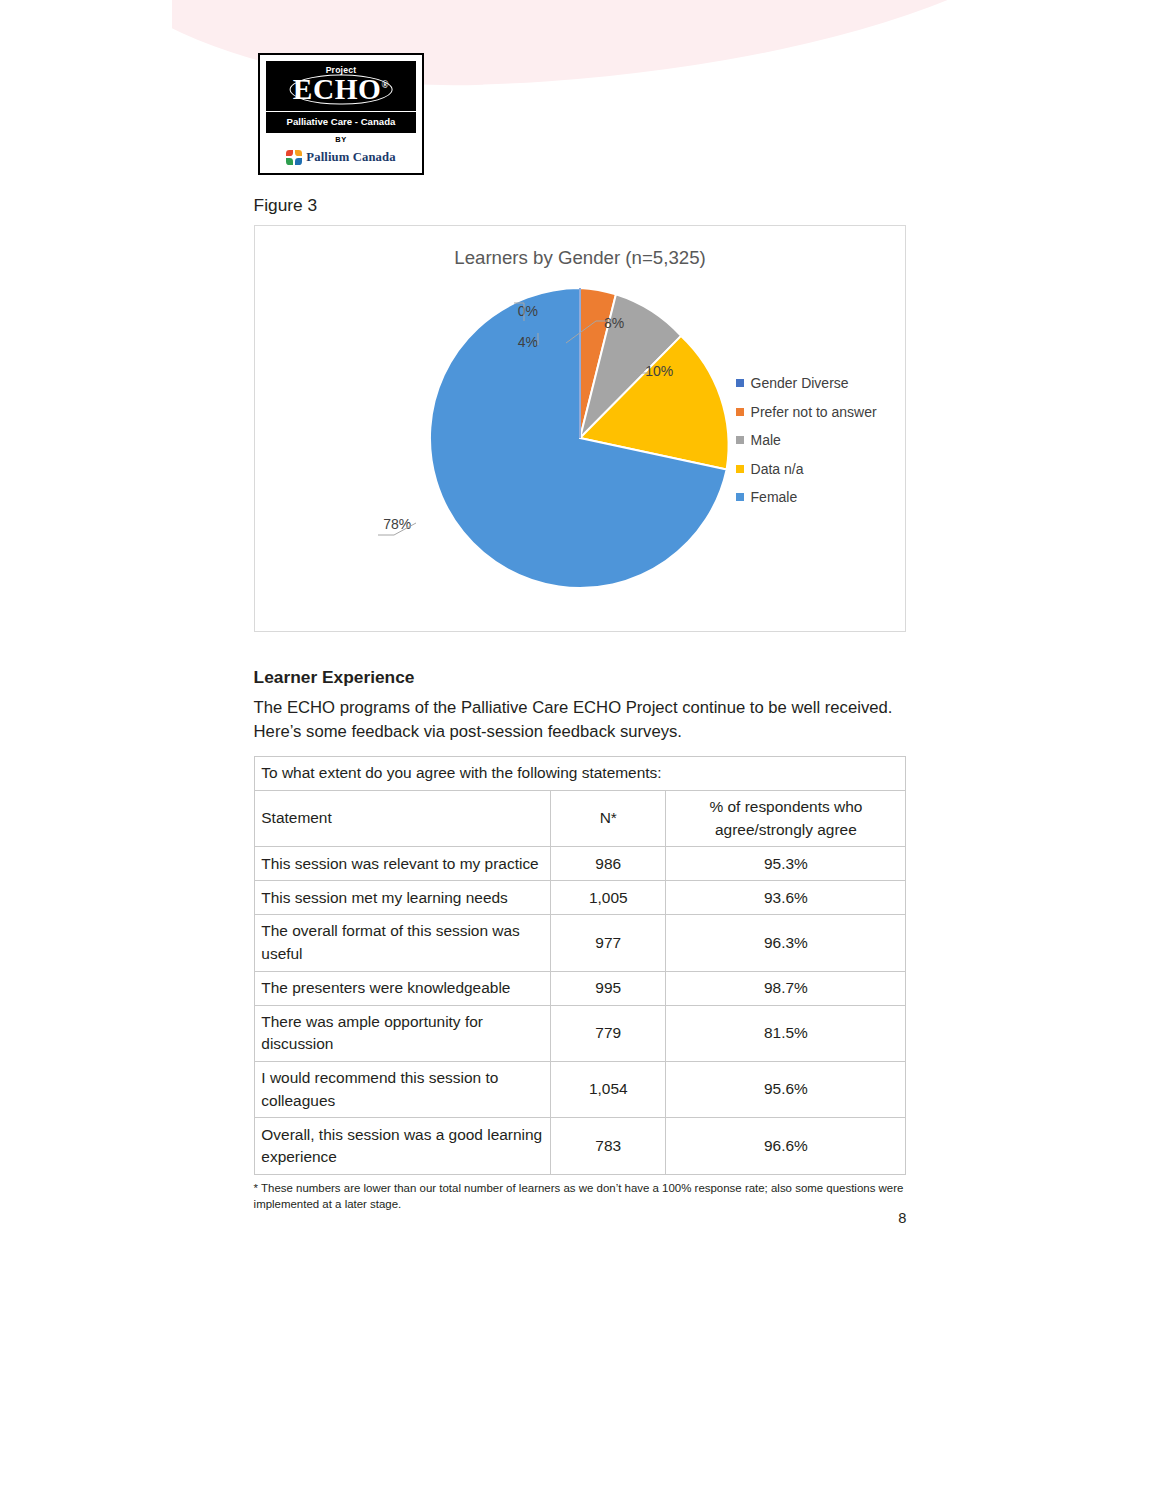Project
ECHO®
Palliative Care - Canada
BY
Pallium Canada
Figure 3
Learners by Gender (n=5,325)
0%
4%
8%
10%
78%
Gender Diverse
Prefer not to answer
Male
Data n/a
Female
Learner Experience
The ECHO programs of the Palliative Care ECHO Project continue to be well received. Here’s some feedback via post-session feedback surveys.
| To what extent do you agree with the following statements: |
| --- |
| Statement | N* | % of respondents who agree/strongly agree |
| This session was relevant to my practice | 986 | 95.3% |
| This session met my learning needs | 1,005 | 93.6% |
| The overall format of this session was useful | 977 | 96.3% |
| The presenters were knowledgeable | 995 | 98.7% |
| There was ample opportunity for discussion | 779 | 81.5% |
| I would recommend this session to colleagues | 1,054 | 95.6% |
| Overall, this session was a good learning experience | 783 | 96.6% |
* These numbers are lower than our total number of learners as we don’t have a 100% response rate; also some questions were implemented at a later stage.
8